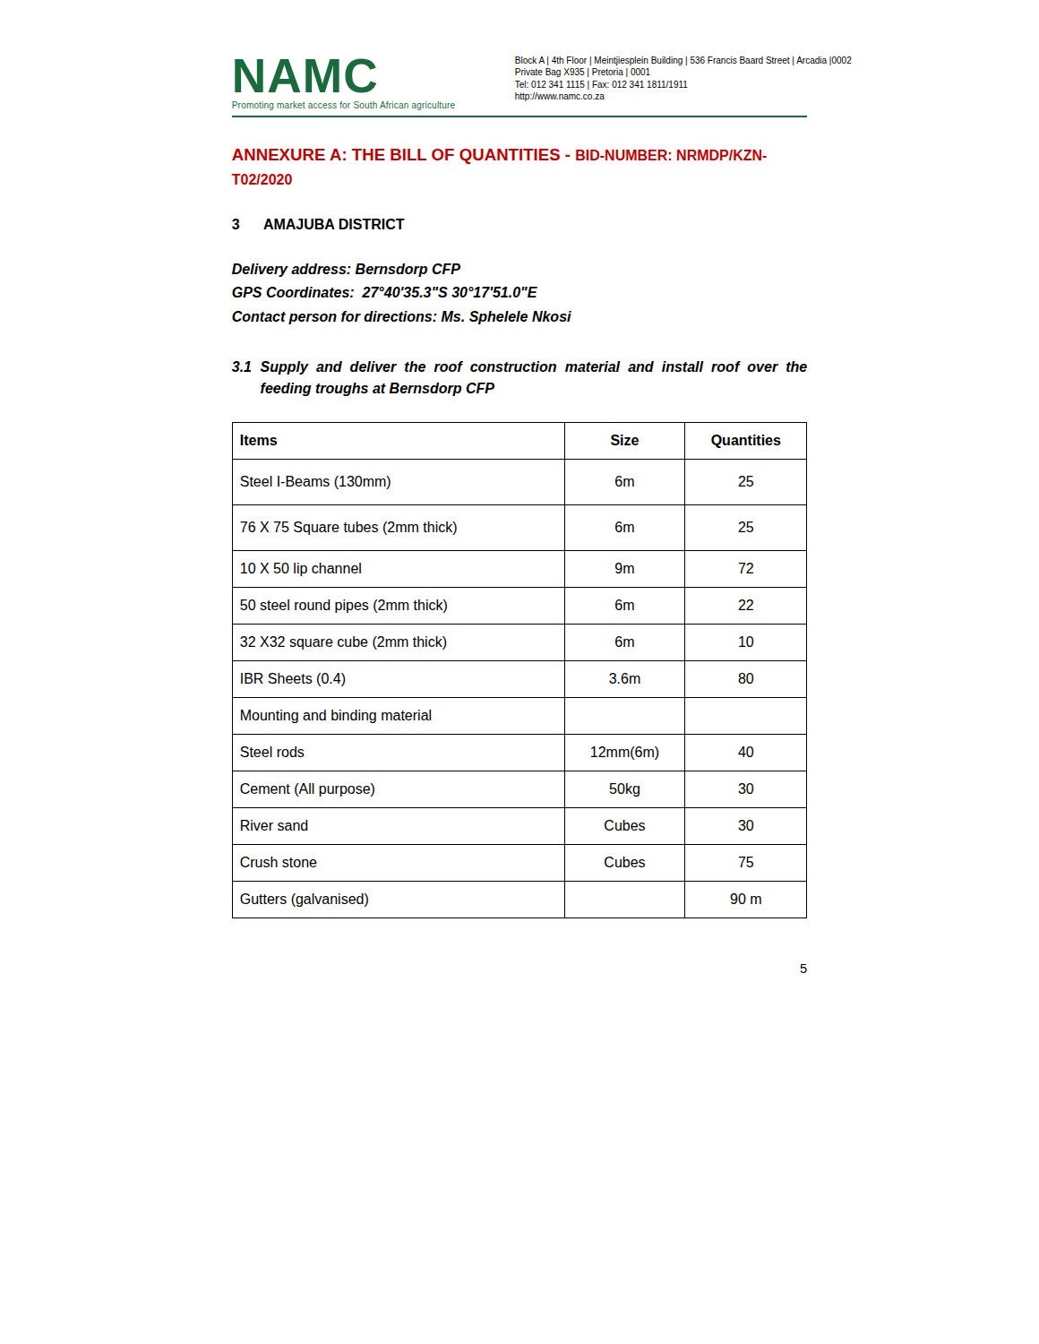NAMC
Promoting market access for South African agriculture
Block A | 4th Floor | Meintjiesplein Building | 536 Francis Baard Street | Arcadia |0002
Private Bag X935 | Pretoria | 0001
Tel: 012 341 1115 | Fax: 012 341 1811/1911
http://www.namc.co.za
ANNEXURE A: THE BILL OF QUANTITIES - BID-NUMBER: NRMDP/KZN-T02/2020
3 AMAJUBA DISTRICT
Delivery address: Bernsdorp CFP
GPS Coordinates: 27°40'35.3"S 30°17'51.0"E
Contact person for directions: Ms. Sphelele Nkosi
3.1 Supply and deliver the roof construction material and install roof over the feeding troughs at Bernsdorp CFP
| Items | Size | Quantities |
| --- | --- | --- |
| Steel I-Beams (130mm) | 6m | 25 |
| 76 X 75 Square tubes (2mm thick) | 6m | 25 |
| 10 X 50 lip channel | 9m | 72 |
| 50 steel round pipes (2mm thick) | 6m | 22 |
| 32 X32 square cube (2mm thick) | 6m | 10 |
| IBR Sheets (0.4) | 3.6m | 80 |
| Mounting and binding material | | |
| Steel rods | 12mm(6m) | 40 |
| Cement (All purpose) | 50kg | 30 |
| River sand | Cubes | 30 |
| Crush stone | Cubes | 75 |
| Gutters (galvanised) | | 90 m |
5